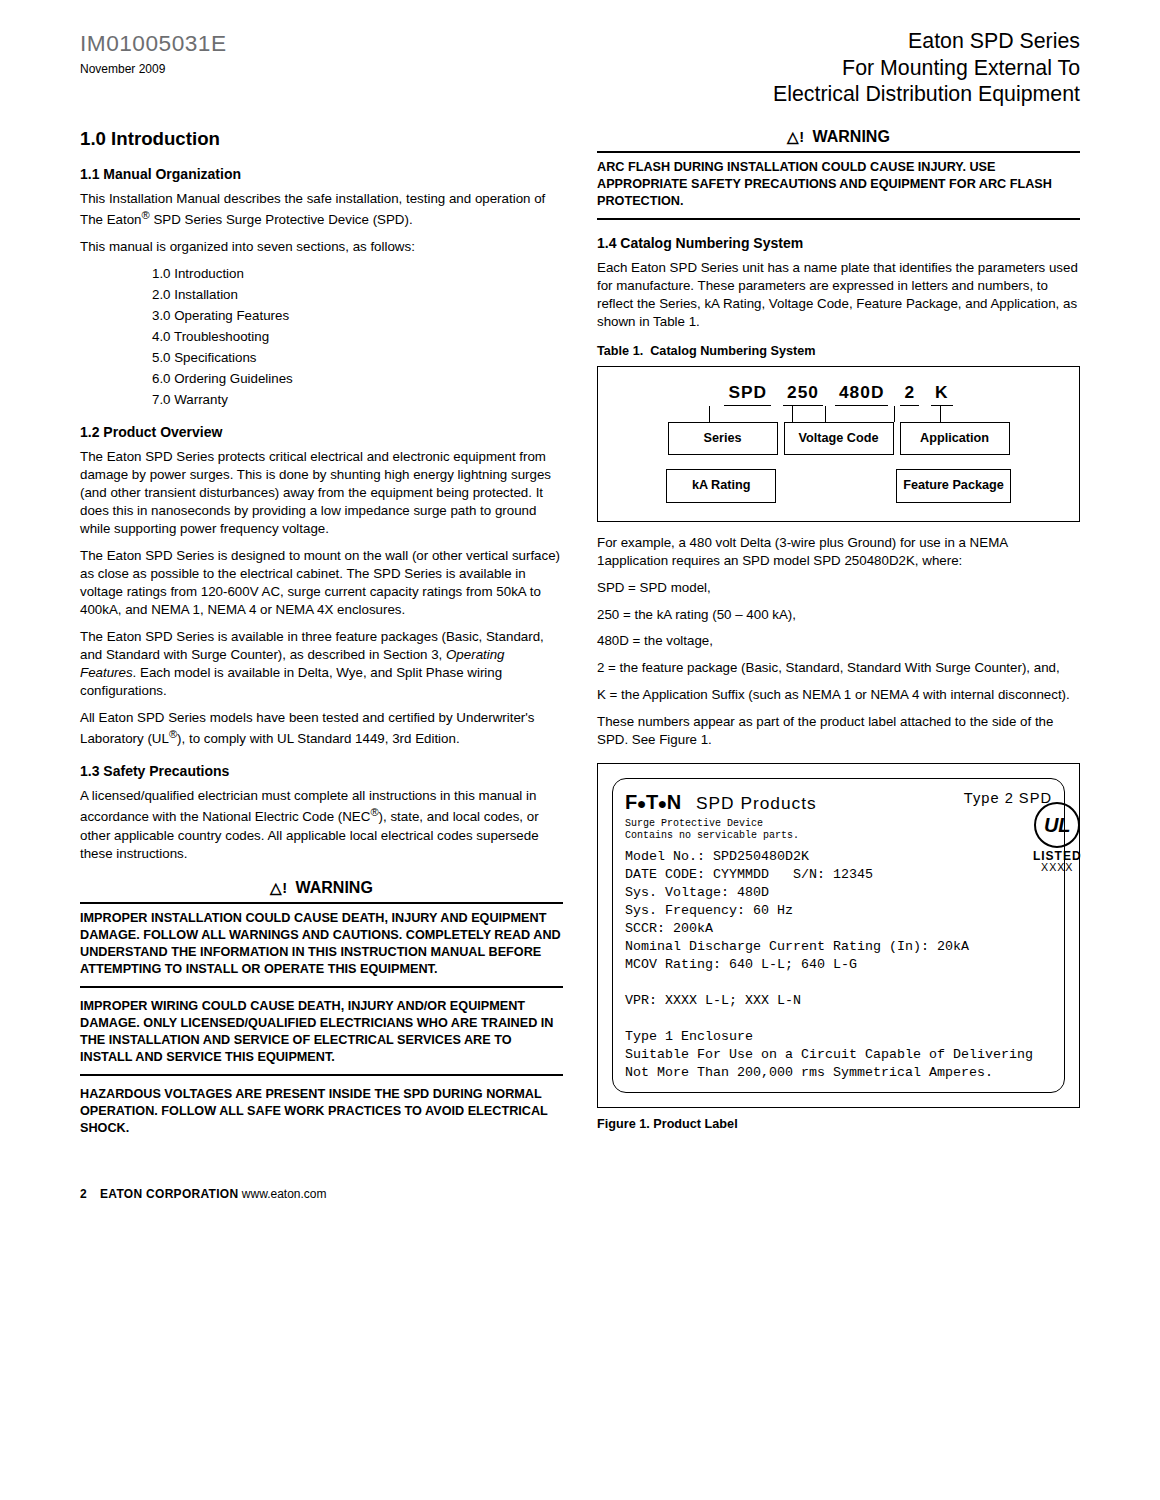IM01005031E
November 2009
Eaton SPD Series
For Mounting External To
Electrical Distribution Equipment
1.0 Introduction
1.1 Manual Organization
This Installation Manual describes the safe installation, testing and operation of The Eaton® SPD Series Surge Protective Device (SPD).
This manual is organized into seven sections, as follows:
1.0 Introduction
2.0 Installation
3.0 Operating Features
4.0 Troubleshooting
5.0 Specifications
6.0 Ordering Guidelines
7.0 Warranty
1.2 Product Overview
The Eaton SPD Series protects critical electrical and electronic equipment from damage by power surges. This is done by shunting high energy lightning surges (and other transient disturbances) away from the equipment being protected. It does this in nanoseconds by providing a low impedance surge path to ground while supporting power frequency voltage.
The Eaton SPD Series is designed to mount on the wall (or other vertical surface) as close as possible to the electrical cabinet. The SPD Series is available in voltage ratings from 120-600V AC, surge current capacity ratings from 50kA to 400kA, and NEMA 1, NEMA 4 or NEMA 4X enclosures.
The Eaton SPD Series is available in three feature packages (Basic, Standard, and Standard with Surge Counter), as described in Section 3, Operating Features. Each model is available in Delta, Wye, and Split Phase wiring configurations.
All Eaton SPD Series models have been tested and certified by Underwriter's Laboratory (UL®), to comply with UL Standard 1449, 3rd Edition.
1.3 Safety Precautions
A licensed/qualified electrician must complete all instructions in this manual in accordance with the National Electric Code (NEC®), state, and local codes, or other applicable country codes. All applicable local electrical codes supersede these instructions.
△! WARNING
IMPROPER INSTALLATION COULD CAUSE DEATH, INJURY AND EQUIPMENT DAMAGE. FOLLOW ALL WARNINGS AND CAUTIONS. COMPLETELY READ AND UNDERSTAND THE INFORMATION IN THIS INSTRUCTION MANUAL BEFORE ATTEMPTING TO INSTALL OR OPERATE THIS EQUIPMENT.
IMPROPER WIRING COULD CAUSE DEATH, INJURY AND/OR EQUIPMENT DAMAGE. ONLY LICENSED/QUALIFIED ELECTRICIANS WHO ARE TRAINED IN THE INSTALLATION AND SERVICE OF ELECTRICAL SERVICES ARE TO INSTALL AND SERVICE THIS EQUIPMENT.
HAZARDOUS VOLTAGES ARE PRESENT INSIDE THE SPD DURING NORMAL OPERATION. FOLLOW ALL SAFE WORK PRACTICES TO AVOID ELECTRICAL SHOCK.
△! WARNING
ARC FLASH DURING INSTALLATION COULD CAUSE INJURY. USE APPROPRIATE SAFETY PRECAUTIONS AND EQUIPMENT FOR ARC FLASH PROTECTION.
1.4 Catalog Numbering System
Each Eaton SPD Series unit has a name plate that identifies the parameters used for manufacture. These parameters are expressed in letters and numbers, to reflect the Series, kA Rating, Voltage Code, Feature Package, and Application, as shown in Table 1.
Table 1. Catalog Numbering System
SPD 250480D 2 K
Series
Voltage Code
Application
kA Rating
Feature Package
For example, a 480 volt Delta (3-wire plus Ground) for use in a NEMA 1application requires an SPD model SPD 250480D2K, where:
SPD = SPD model,
250 = the kA rating (50 – 400 kA),
480D = the voltage,
2 = the feature package (Basic, Standard, Standard With Surge Counter), and,
K = the Application Suffix (such as NEMA 1 or NEMA 4 with internal disconnect).
These numbers appear as part of the product label attached to the side of the SPD. See Figure 1.
F●T●N SPD Products
Type 2 SPD
Surge Protective Device
Contains no servicable parts.
Model No.: SPD250480D2K
DATE CODE: CYYMMDD S/N: 12345
Sys. Voltage: 480D
Sys. Frequency: 60 Hz
SCCR: 200kA
Nominal Discharge Current Rating (In): 20kA
MCOV Rating: 640 L-L; 640 L-G
VPR: XXXX L-L; XXX L-N
Type 1 Enclosure
Suitable For Use on a Circuit Capable of Delivering
Not More Than 200,000 rms Symmetrical Amperes.
UL
LISTED
XXXX
Figure 1. Product Label
2 EATON CORPORATION www.eaton.com